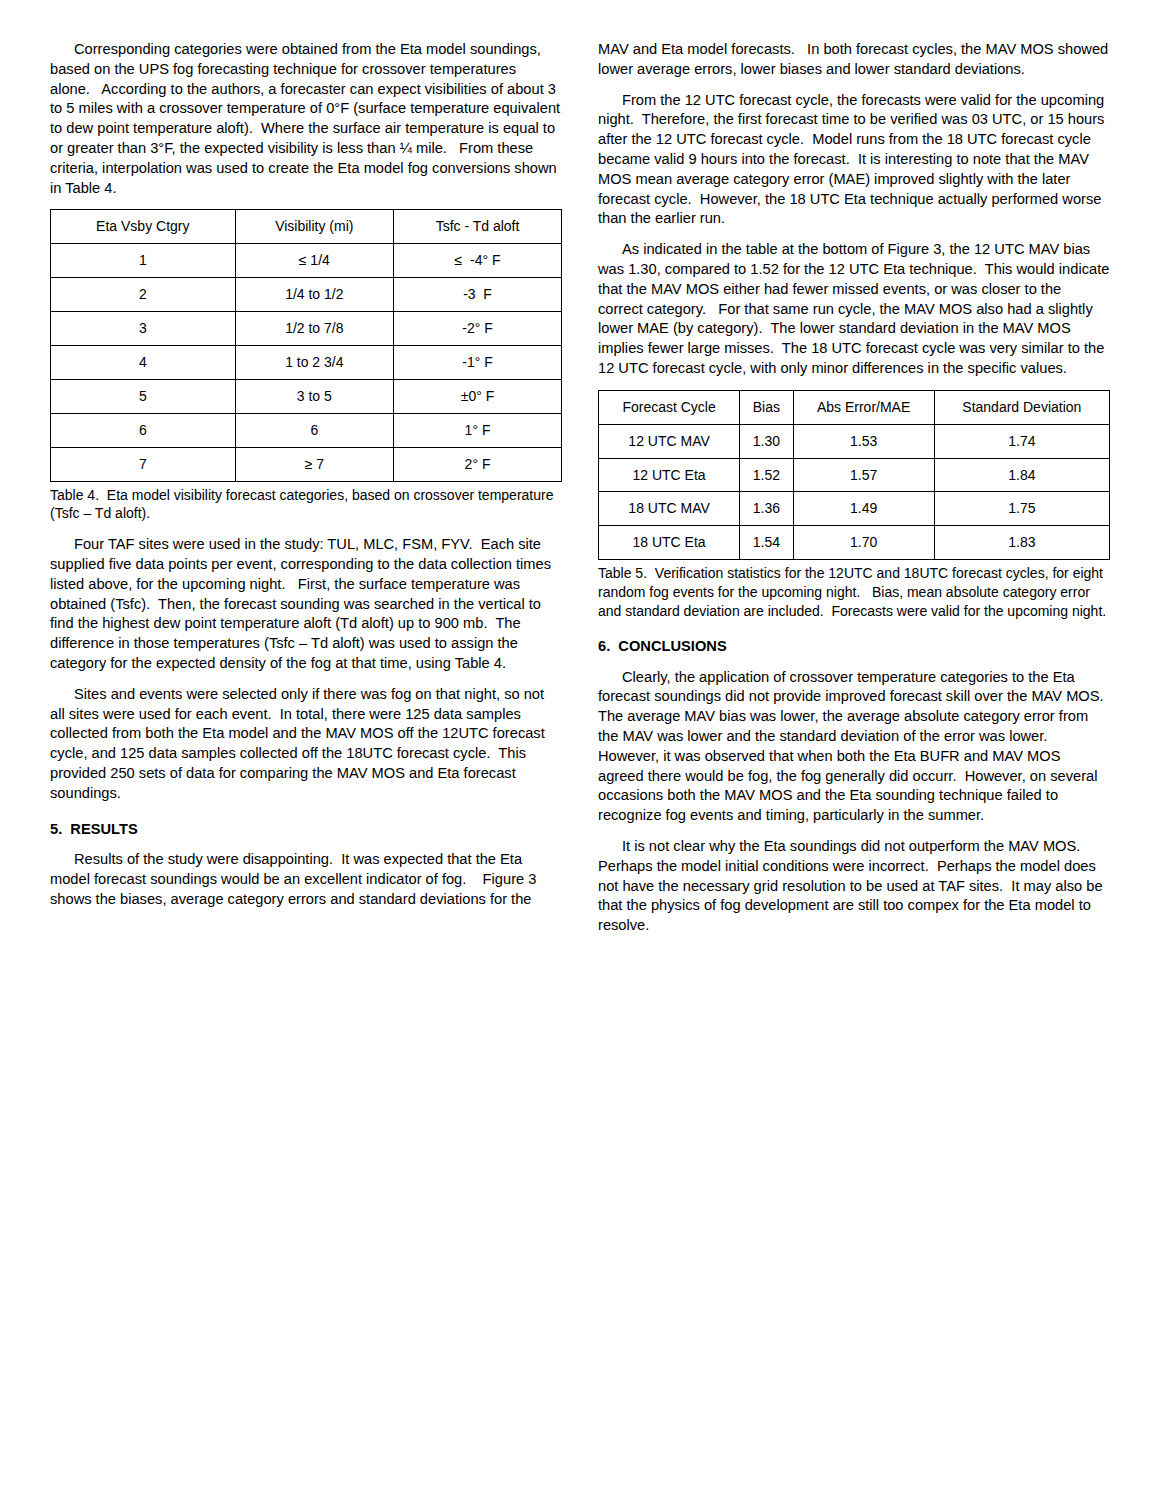Corresponding categories were obtained from the Eta model soundings, based on the UPS fog forecasting technique for crossover temperatures alone. According to the authors, a forecaster can expect visibilities of about 3 to 5 miles with a crossover temperature of 0°F (surface temperature equivalent to dew point temperature aloft). Where the surface air temperature is equal to or greater than 3°F, the expected visibility is less than ¼ mile. From these criteria, interpolation was used to create the Eta model fog conversions shown in Table 4.
| Eta Vsby Ctgry | Visibility (mi) | Tsfc - Td aloft |
| --- | --- | --- |
| 1 | ≤ 1/4 | ≤ -4° F |
| 2 | 1/4 to 1/2 | -3 F |
| 3 | 1/2 to 7/8 | -2° F |
| 4 | 1 to 2 3/4 | -1° F |
| 5 | 3 to 5 | ±0° F |
| 6 | 6 | 1° F |
| 7 | ≥ 7 | 2° F |
Table 4. Eta model visibility forecast categories, based on crossover temperature (Tsfc – Td aloft).
Four TAF sites were used in the study: TUL, MLC, FSM, FYV. Each site supplied five data points per event, corresponding to the data collection times listed above, for the upcoming night. First, the surface temperature was obtained (Tsfc). Then, the forecast sounding was searched in the vertical to find the highest dew point temperature aloft (Td aloft) up to 900 mb. The difference in those temperatures (Tsfc – Td aloft) was used to assign the category for the expected density of the fog at that time, using Table 4.
Sites and events were selected only if there was fog on that night, so not all sites were used for each event. In total, there were 125 data samples collected from both the Eta model and the MAV MOS off the 12UTC forecast cycle, and 125 data samples collected off the 18UTC forecast cycle. This provided 250 sets of data for comparing the MAV MOS and Eta forecast soundings.
5. RESULTS
Results of the study were disappointing. It was expected that the Eta model forecast soundings would be an excellent indicator of fog. Figure 3 shows the biases, average category errors and standard deviations for the MAV and Eta model forecasts. In both forecast cycles, the MAV MOS showed lower average errors, lower biases and lower standard deviations.
From the 12 UTC forecast cycle, the forecasts were valid for the upcoming night. Therefore, the first forecast time to be verified was 03 UTC, or 15 hours after the 12 UTC forecast cycle. Model runs from the 18 UTC forecast cycle became valid 9 hours into the forecast. It is interesting to note that the MAV MOS mean average category error (MAE) improved slightly with the later forecast cycle. However, the 18 UTC Eta technique actually performed worse than the earlier run.
As indicated in the table at the bottom of Figure 3, the 12 UTC MAV bias was 1.30, compared to 1.52 for the 12 UTC Eta technique. This would indicate that the MAV MOS either had fewer missed events, or was closer to the correct category. For that same run cycle, the MAV MOS also had a slightly lower MAE (by category). The lower standard deviation in the MAV MOS implies fewer large misses. The 18 UTC forecast cycle was very similar to the 12 UTC forecast cycle, with only minor differences in the specific values.
| Forecast Cycle | Bias | Abs Error/MAE | Standard Deviation |
| --- | --- | --- | --- |
| 12 UTC MAV | 1.30 | 1.53 | 1.74 |
| 12 UTC Eta | 1.52 | 1.57 | 1.84 |
| 18 UTC MAV | 1.36 | 1.49 | 1.75 |
| 18 UTC Eta | 1.54 | 1.70 | 1.83 |
Table 5. Verification statistics for the 12UTC and 18UTC forecast cycles, for eight random fog events for the upcoming night. Bias, mean absolute category error and standard deviation are included. Forecasts were valid for the upcoming night.
6. CONCLUSIONS
Clearly, the application of crossover temperature categories to the Eta forecast soundings did not provide improved forecast skill over the MAV MOS. The average MAV bias was lower, the average absolute category error from the MAV was lower and the standard deviation of the error was lower. However, it was observed that when both the Eta BUFR and MAV MOS agreed there would be fog, the fog generally did occurr. However, on several occasions both the MAV MOS and the Eta sounding technique failed to recognize fog events and timing, particularly in the summer.
It is not clear why the Eta soundings did not outperform the MAV MOS. Perhaps the model initial conditions were incorrect. Perhaps the model does not have the necessary grid resolution to be used at TAF sites. It may also be that the physics of fog development are still too compex for the Eta model to resolve.